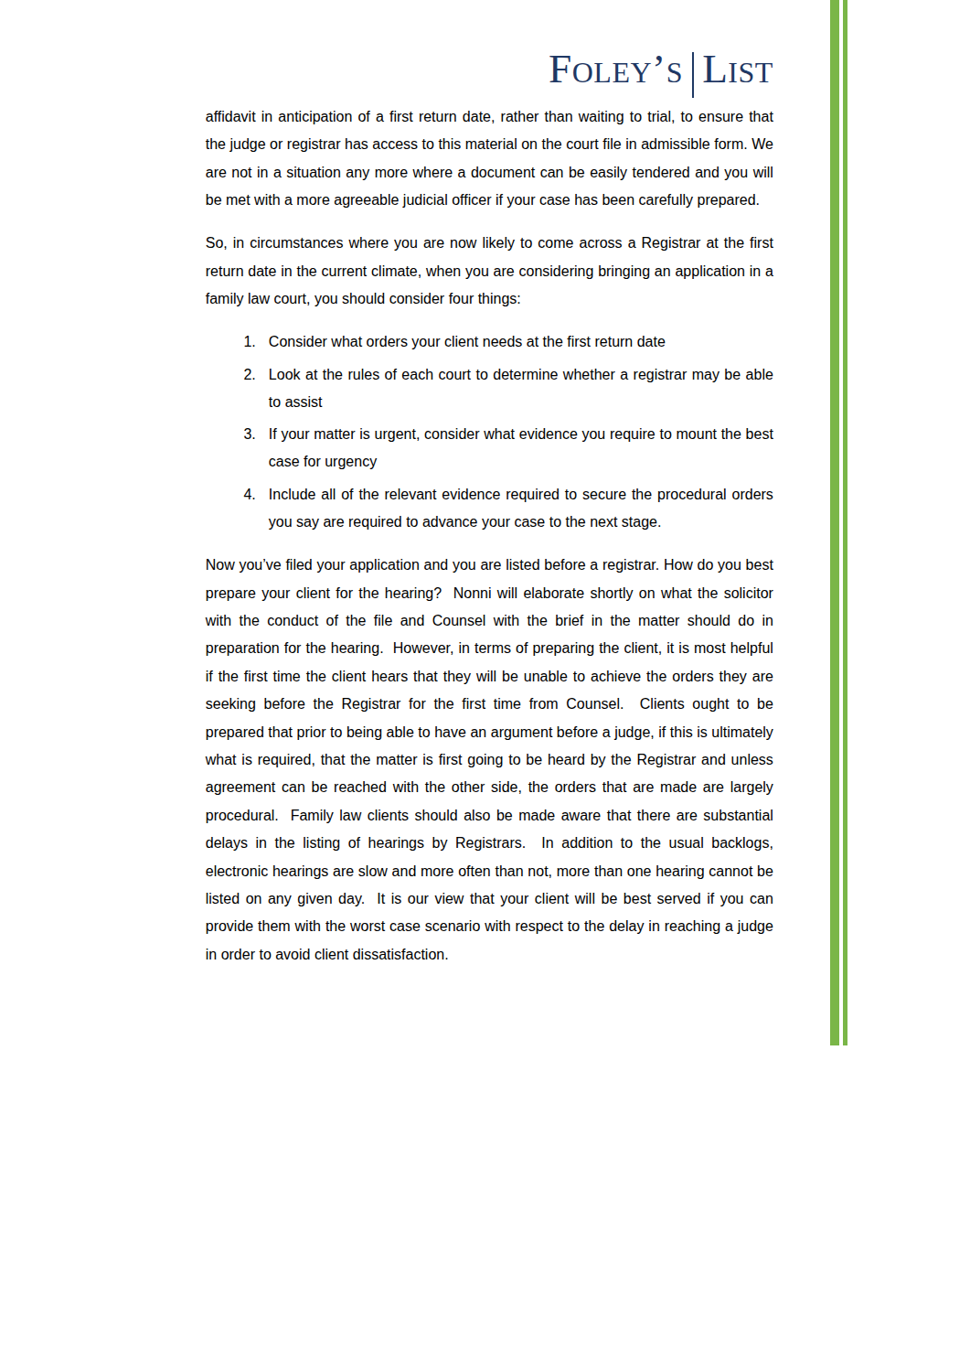Foley’s List
affidavit in anticipation of a first return date, rather than waiting to trial, to ensure that the judge or registrar has access to this material on the court file in admissible form. We are not in a situation any more where a document can be easily tendered and you will be met with a more agreeable judicial officer if your case has been carefully prepared.
So, in circumstances where you are now likely to come across a Registrar at the first return date in the current climate, when you are considering bringing an application in a family law court, you should consider four things:
Consider what orders your client needs at the first return date
Look at the rules of each court to determine whether a registrar may be able to assist
If your matter is urgent, consider what evidence you require to mount the best case for urgency
Include all of the relevant evidence required to secure the procedural orders you say are required to advance your case to the next stage.
Now you’ve filed your application and you are listed before a registrar. How do you best prepare your client for the hearing? Nonni will elaborate shortly on what the solicitor with the conduct of the file and Counsel with the brief in the matter should do in preparation for the hearing. However, in terms of preparing the client, it is most helpful if the first time the client hears that they will be unable to achieve the orders they are seeking before the Registrar for the first time from Counsel. Clients ought to be prepared that prior to being able to have an argument before a judge, if this is ultimately what is required, that the matter is first going to be heard by the Registrar and unless agreement can be reached with the other side, the orders that are made are largely procedural. Family law clients should also be made aware that there are substantial delays in the listing of hearings by Registrars. In addition to the usual backlogs, electronic hearings are slow and more often than not, more than one hearing cannot be listed on any given day. It is our view that your client will be best served if you can provide them with the worst case scenario with respect to the delay in reaching a judge in order to avoid client dissatisfaction.